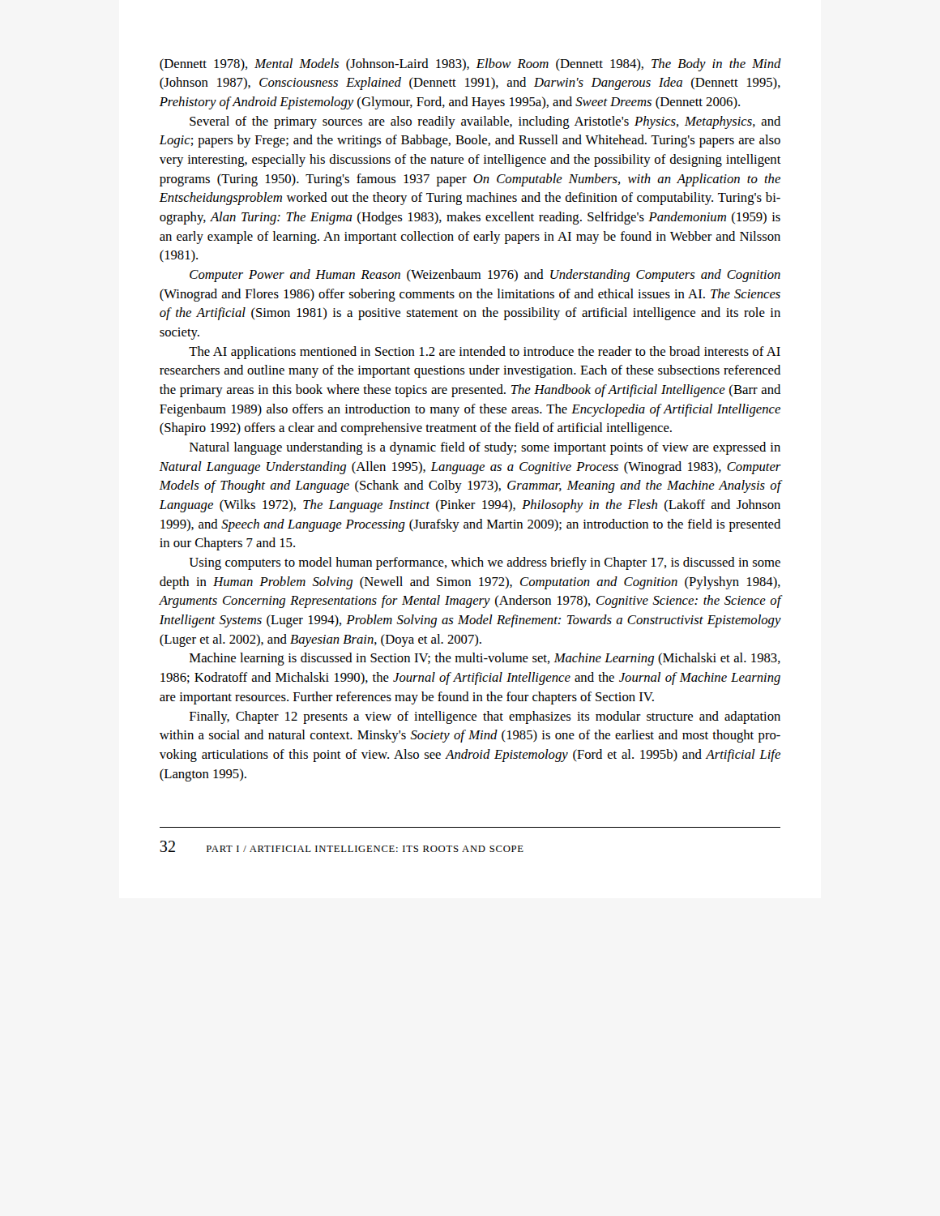(Dennett 1978), Mental Models (Johnson-Laird 1983), Elbow Room (Dennett 1984), The Body in the Mind (Johnson 1987), Consciousness Explained (Dennett 1991), and Darwin's Dangerous Idea (Dennett 1995), Prehistory of Android Epistemology (Glymour, Ford, and Hayes 1995a), and Sweet Dreems (Dennett 2006).
Several of the primary sources are also readily available, including Aristotle's Physics, Metaphysics, and Logic; papers by Frege; and the writings of Babbage, Boole, and Russell and Whitehead. Turing's papers are also very interesting, especially his discussions of the nature of intelligence and the possibility of designing intelligent programs (Turing 1950). Turing's famous 1937 paper On Computable Numbers, with an Application to the Entscheidungsproblem worked out the theory of Turing machines and the definition of computability. Turing's biography, Alan Turing: The Enigma (Hodges 1983), makes excellent reading. Selfridge's Pandemonium (1959) is an early example of learning. An important collection of early papers in AI may be found in Webber and Nilsson (1981).
Computer Power and Human Reason (Weizenbaum 1976) and Understanding Computers and Cognition (Winograd and Flores 1986) offer sobering comments on the limitations of and ethical issues in AI. The Sciences of the Artificial (Simon 1981) is a positive statement on the possibility of artificial intelligence and its role in society.
The AI applications mentioned in Section 1.2 are intended to introduce the reader to the broad interests of AI researchers and outline many of the important questions under investigation. Each of these subsections referenced the primary areas in this book where these topics are presented. The Handbook of Artificial Intelligence (Barr and Feigenbaum 1989) also offers an introduction to many of these areas. The Encyclopedia of Artificial Intelligence (Shapiro 1992) offers a clear and comprehensive treatment of the field of artificial intelligence.
Natural language understanding is a dynamic field of study; some important points of view are expressed in Natural Language Understanding (Allen 1995), Language as a Cognitive Process (Winograd 1983), Computer Models of Thought and Language (Schank and Colby 1973), Grammar, Meaning and the Machine Analysis of Language (Wilks 1972), The Language Instinct (Pinker 1994), Philosophy in the Flesh (Lakoff and Johnson 1999), and Speech and Language Processing (Jurafsky and Martin 2009); an introduction to the field is presented in our Chapters 7 and 15.
Using computers to model human performance, which we address briefly in Chapter 17, is discussed in some depth in Human Problem Solving (Newell and Simon 1972), Computation and Cognition (Pylyshyn 1984), Arguments Concerning Representations for Mental Imagery (Anderson 1978), Cognitive Science: the Science of Intelligent Systems (Luger 1994), Problem Solving as Model Refinement: Towards a Constructivist Epistemology (Luger et al. 2002), and Bayesian Brain, (Doya et al. 2007).
Machine learning is discussed in Section IV; the multi-volume set, Machine Learning (Michalski et al. 1983, 1986; Kodratoff and Michalski 1990), the Journal of Artificial Intelligence and the Journal of Machine Learning are important resources. Further references may be found in the four chapters of Section IV.
Finally, Chapter 12 presents a view of intelligence that emphasizes its modular structure and adaptation within a social and natural context. Minsky's Society of Mind (1985) is one of the earliest and most thought provoking articulations of this point of view. Also see Android Epistemology (Ford et al. 1995b) and Artificial Life (Langton 1995).
32 Part I / Artificial Intelligence: Its Roots and Scope